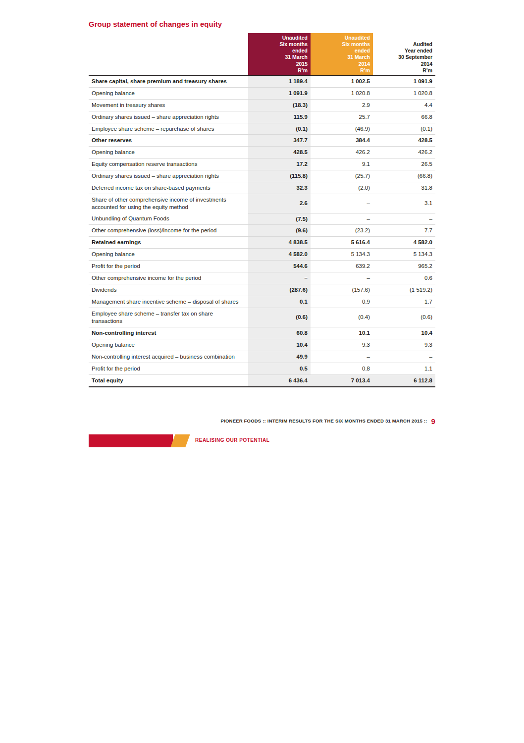Group statement of changes in equity
| | Unaudited Six months ended 31 March 2015 R’m | Unaudited Six months ended 31 March 2014 R’m | Audited Year ended 30 September 2014 R’m |
| --- | --- | --- | --- |
| Share capital, share premium and treasury shares | 1 189.4 | 1 002.5 | 1 091.9 |
| Opening balance | 1 091.9 | 1 020.8 | 1 020.8 |
| Movement in treasury shares | (18.3) | 2.9 | 4.4 |
| Ordinary shares issued – share appreciation rights | 115.9 | 25.7 | 66.8 |
| Employee share scheme – repurchase of shares | (0.1) | (46.9) | (0.1) |
| Other reserves | 347.7 | 384.4 | 428.5 |
| Opening balance | 428.5 | 426.2 | 426.2 |
| Equity compensation reserve transactions | 17.2 | 9.1 | 26.5 |
| Ordinary shares issued – share appreciation rights | (115.8) | (25.7) | (66.8) |
| Deferred income tax on share-based payments | 32.3 | (2.0) | 31.8 |
| Share of other comprehensive income of investments accounted for using the equity method | 2.6 | – | 3.1 |
| Unbundling of Quantum Foods | (7.5) | – | – |
| Other comprehensive (loss)/income for the period | (9.6) | (23.2) | 7.7 |
| Retained earnings | 4 838.5 | 5 616.4 | 4 582.0 |
| Opening balance | 4 582.0 | 5 134.3 | 5 134.3 |
| Profit for the period | 544.6 | 639.2 | 965.2 |
| Other comprehensive income for the period | – | – | 0.6 |
| Dividends | (287.6) | (157.6) | (1 519.2) |
| Management share incentive scheme – disposal of shares | 0.1 | 0.9 | 1.7 |
| Employee share scheme – transfer tax on share transactions | (0.6) | (0.4) | (0.6) |
| Non-controlling interest | 60.8 | 10.1 | 10.4 |
| Opening balance | 10.4 | 9.3 | 9.3 |
| Non-controlling interest acquired – business combination | 49.9 | – | – |
| Profit for the period | 0.5 | 0.8 | 1.1 |
| Total equity | 6 436.4 | 7 013.4 | 6 112.8 |
PIONEER FOODS :: INTERIM RESULTS FOR THE SIX MONTHS ENDED 31 MARCH 2015 ::9
REALISING OUR POTENTIAL